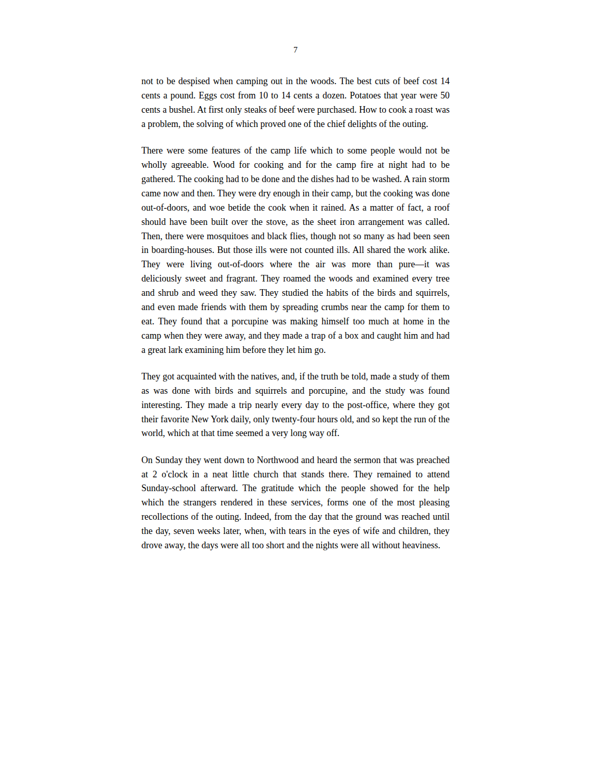7
not to be despised when camping out in the woods. The best cuts of beef cost 14 cents a pound. Eggs cost from 10 to 14 cents a dozen. Potatoes that year were 50 cents a bushel. At first only steaks of beef were purchased. How to cook a roast was a problem, the solving of which proved one of the chief delights of the outing.
There were some features of the camp life which to some people would not be wholly agreeable. Wood for cooking and for the camp fire at night had to be gathered. The cooking had to be done and the dishes had to be washed. A rain storm came now and then. They were dry enough in their camp, but the cooking was done out-of-doors, and woe betide the cook when it rained. As a matter of fact, a roof should have been built over the stove, as the sheet iron arrangement was called. Then, there were mosquitoes and black flies, though not so many as had been seen in boarding-houses. But those ills were not counted ills. All shared the work alike. They were living out-of-doors where the air was more than pure—it was deliciously sweet and fragrant. They roamed the woods and examined every tree and shrub and weed they saw. They studied the habits of the birds and squirrels, and even made friends with them by spreading crumbs near the camp for them to eat. They found that a porcupine was making himself too much at home in the camp when they were away, and they made a trap of a box and caught him and had a great lark examining him before they let him go.
They got acquainted with the natives, and, if the truth be told, made a study of them as was done with birds and squirrels and porcupine, and the study was found interesting. They made a trip nearly every day to the post-office, where they got their favorite New York daily, only twenty-four hours old, and so kept the run of the world, which at that time seemed a very long way off.
On Sunday they went down to Northwood and heard the sermon that was preached at 2 o'clock in a neat little church that stands there. They remained to attend Sunday-school afterward. The gratitude which the people showed for the help which the strangers rendered in these services, forms one of the most pleasing recollections of the outing. Indeed, from the day that the ground was reached until the day, seven weeks later, when, with tears in the eyes of wife and children, they drove away, the days were all too short and the nights were all without heaviness.